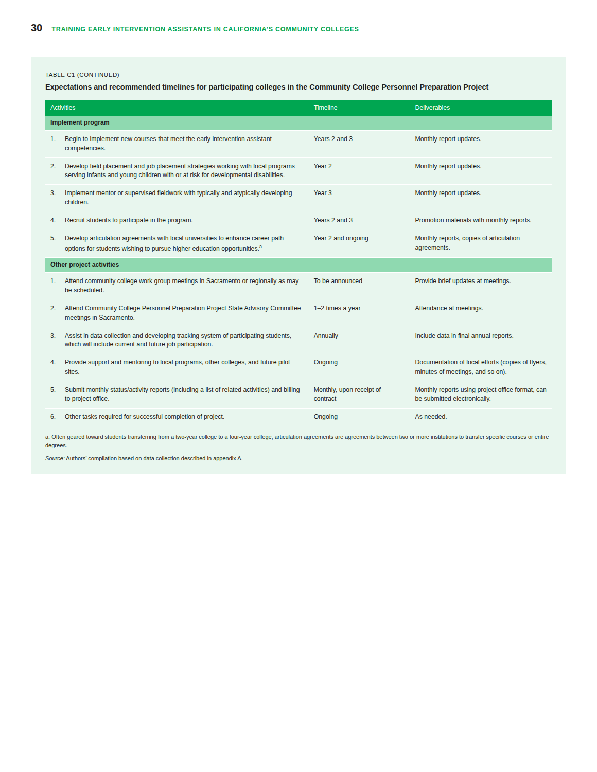30 Training Early Intervention Assistants in California’s Community Colleges
TABLE C1 (CONTINUED)
Expectations and recommended timelines for participating colleges in the Community College Personnel Preparation Project
| Activities | Timeline | Deliverables |
| --- | --- | --- |
| Implement program |
| 1. Begin to implement new courses that meet the early intervention assistant competencies. | Years 2 and 3 | Monthly report updates. |
| 2. Develop field placement and job placement strategies working with local programs serving infants and young children with or at risk for developmental disabilities. | Year 2 | Monthly report updates. |
| 3. Implement mentor or supervised fieldwork with typically and atypically developing children. | Year 3 | Monthly report updates. |
| 4. Recruit students to participate in the program. | Years 2 and 3 | Promotion materials with monthly reports. |
| 5. Develop articulation agreements with local universities to enhance career path options for students wishing to pursue higher education opportunities. a | Year 2 and ongoing | Monthly reports, copies of articulation agreements. |
| Other project activities |
| 1. Attend community college work group meetings in Sacramento or regionally as may be scheduled. | To be announced | Provide brief updates at meetings. |
| 2. Attend Community College Personnel Preparation Project State Advisory Committee meetings in Sacramento. | 1–2 times a year | Attendance at meetings. |
| 3. Assist in data collection and developing tracking system of participating students, which will include current and future job participation. | Annually | Include data in final annual reports. |
| 4. Provide support and mentoring to local programs, other colleges, and future pilot sites. | Ongoing | Documentation of local efforts (copies of flyers, minutes of meetings, and so on). |
| 5. Submit monthly status/activity reports (including a list of related activities) and billing to project office. | Monthly, upon receipt of contract | Monthly reports using project office format, can be submitted electronically. |
| 6. Other tasks required for successful completion of project. | Ongoing | As needed. |
a. Often geared toward students transferring from a two-year college to a four-year college, articulation agreements are agreements between two or more institutions to transfer specific courses or entire degrees.
Source: Authors’ compilation based on data collection described in appendix A.